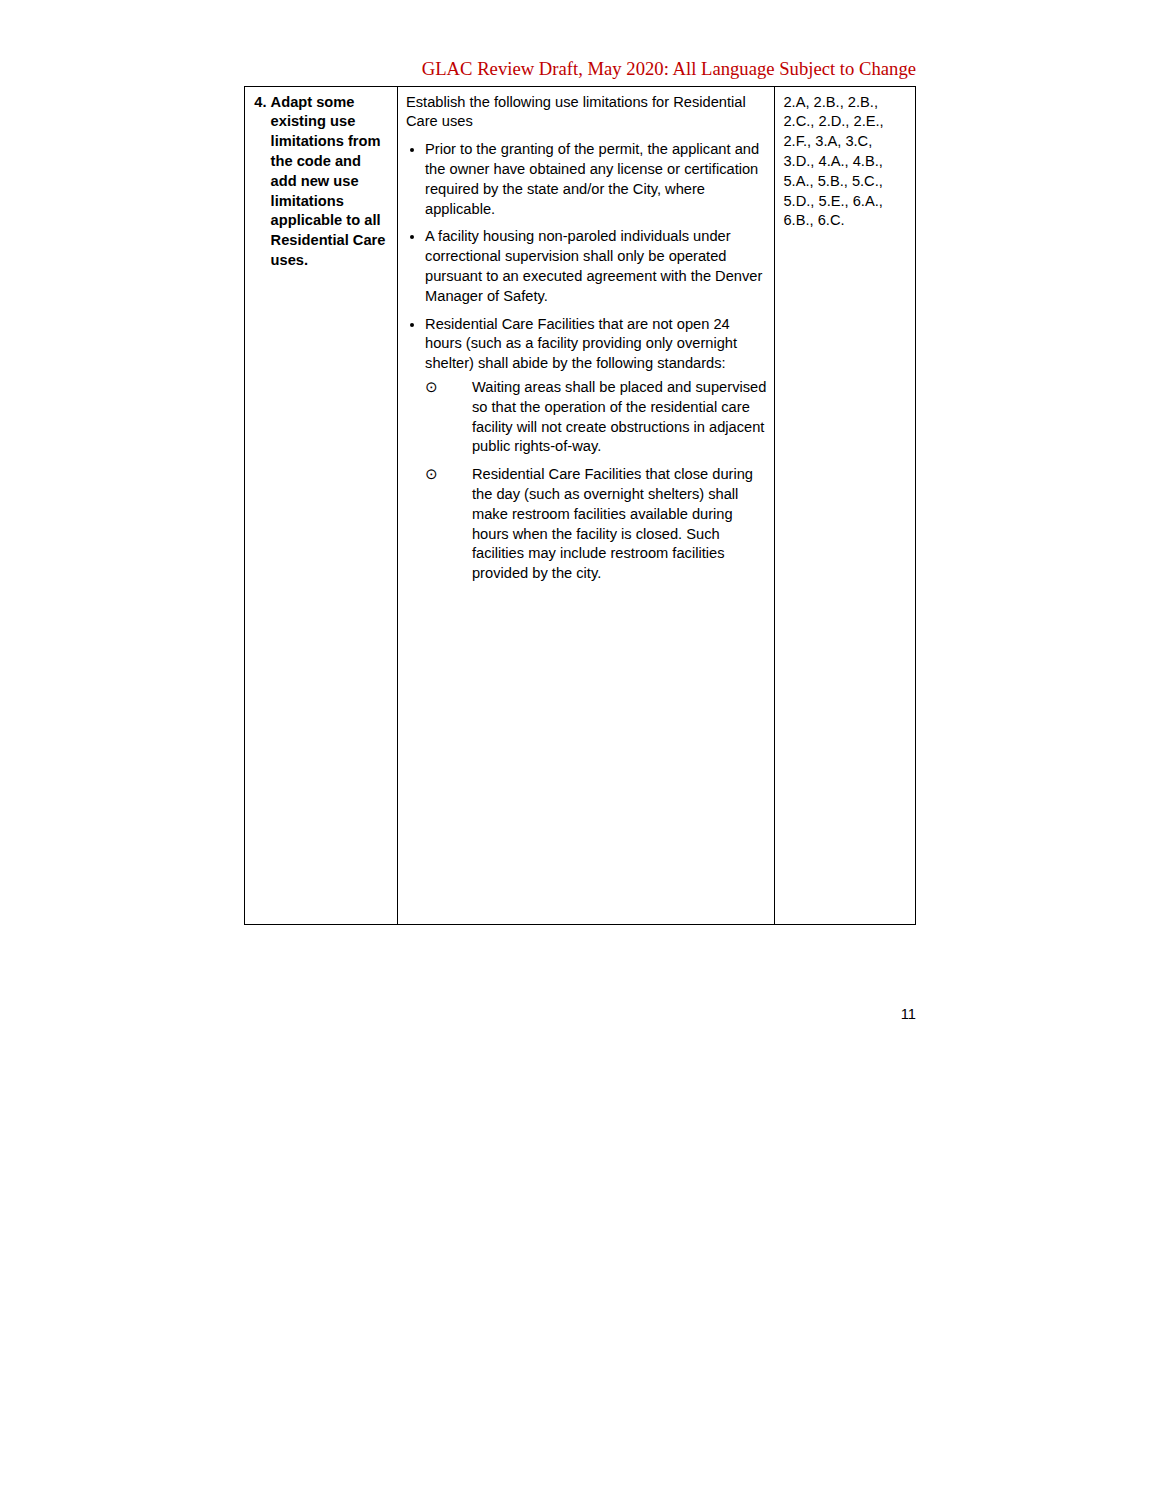GLAC Review Draft, May 2020: All Language Subject to Change
| Adapt some existing use limitations from the code and add new use limitations applicable to all Residential Care uses. | Establish the following use limitations for Residential Care uses Prior to the granting of the permit, the applicant and the owner have obtained any license or certification required by the state and/or the City, where applicable. A facility housing non-paroled individuals under correctional supervision shall only be operated pursuant to an executed agreement with the Denver Manager of Safety. Residential Care Facilities that are not open 24 hours (such as a facility providing only overnight shelter) shall abide by the following standards: Waiting areas shall be placed and supervised so that the operation of the residential care facility will not create obstructions in adjacent public rights-of-way. Residential Care Facilities that close during the day (such as overnight shelters) shall make restroom facilities available during hours when the facility is closed. Such facilities may include restroom facilities provided by the city. | 2.A, 2.B., 2.B., 2.C., 2.D., 2.E., 2.F., 3.A, 3.C, 3.D., 4.A., 4.B., 5.A., 5.B., 5.C., 5.D., 5.E., 6.A., 6.B., 6.C. |
11